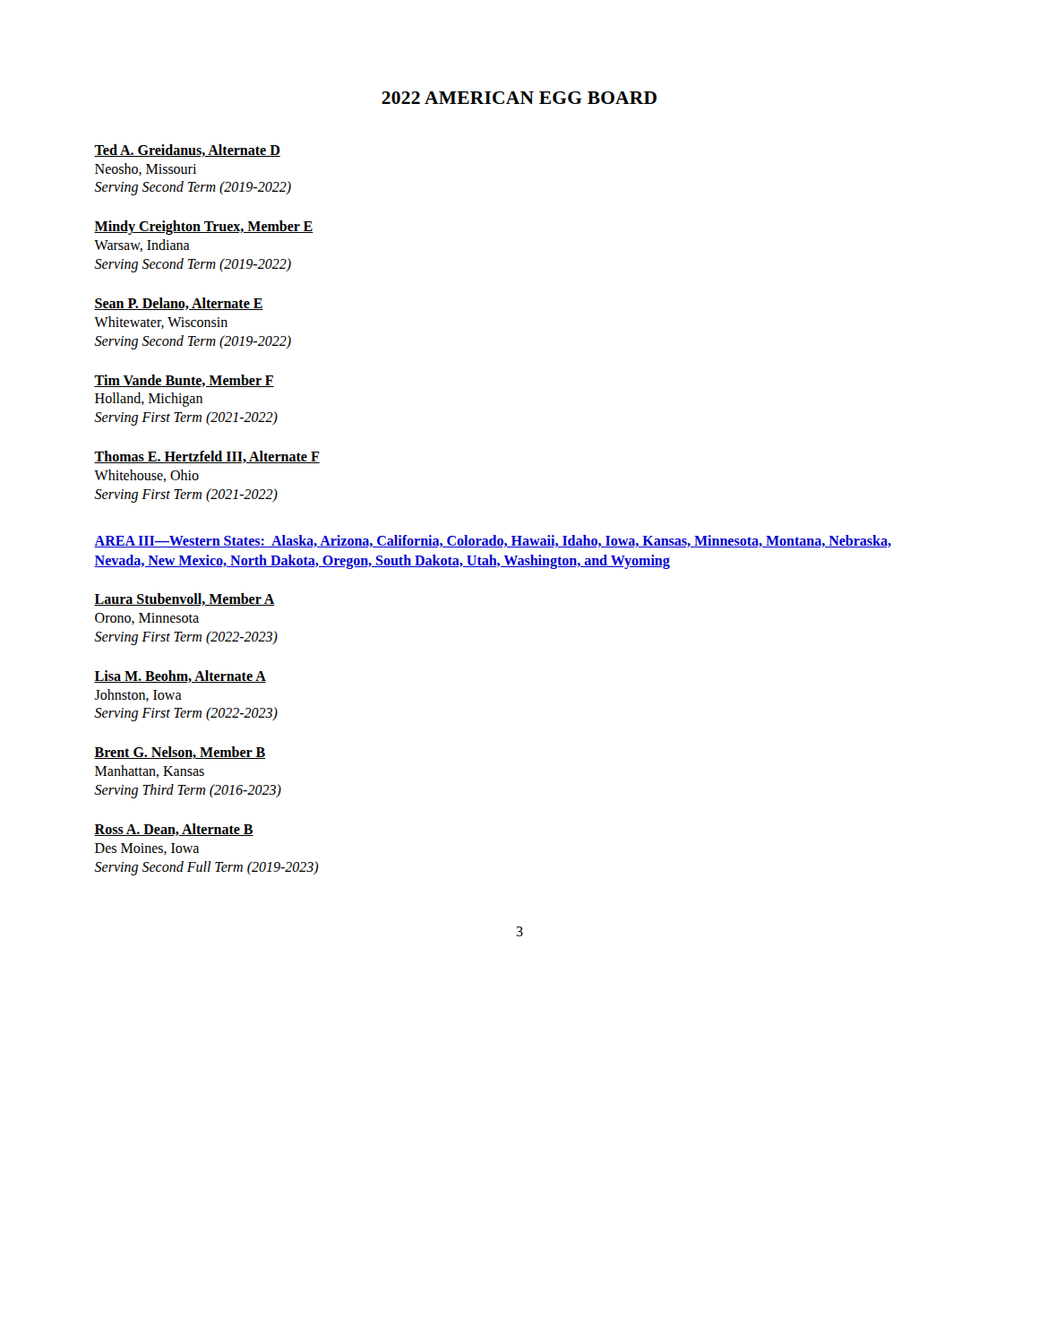2022 AMERICAN EGG BOARD
Ted A. Greidanus, Alternate D
Neosho, Missouri
Serving Second Term (2019-2022)
Mindy Creighton Truex, Member E
Warsaw, Indiana
Serving Second Term (2019-2022)
Sean P. Delano, Alternate E
Whitewater, Wisconsin
Serving Second Term (2019-2022)
Tim Vande Bunte, Member F
Holland, Michigan
Serving First Term (2021-2022)
Thomas E. Hertzfeld III, Alternate F
Whitehouse, Ohio
Serving First Term (2021-2022)
AREA III—Western States: Alaska, Arizona, California, Colorado, Hawaii, Idaho, Iowa, Kansas, Minnesota, Montana, Nebraska, Nevada, New Mexico, North Dakota, Oregon, South Dakota, Utah, Washington, and Wyoming
Laura Stubenvoll, Member A
Orono, Minnesota
Serving First Term (2022-2023)
Lisa M. Beohm, Alternate A
Johnston, Iowa
Serving First Term (2022-2023)
Brent G. Nelson, Member B
Manhattan, Kansas
Serving Third Term (2016-2023)
Ross A. Dean, Alternate B
Des Moines, Iowa
Serving Second Full Term (2019-2023)
3